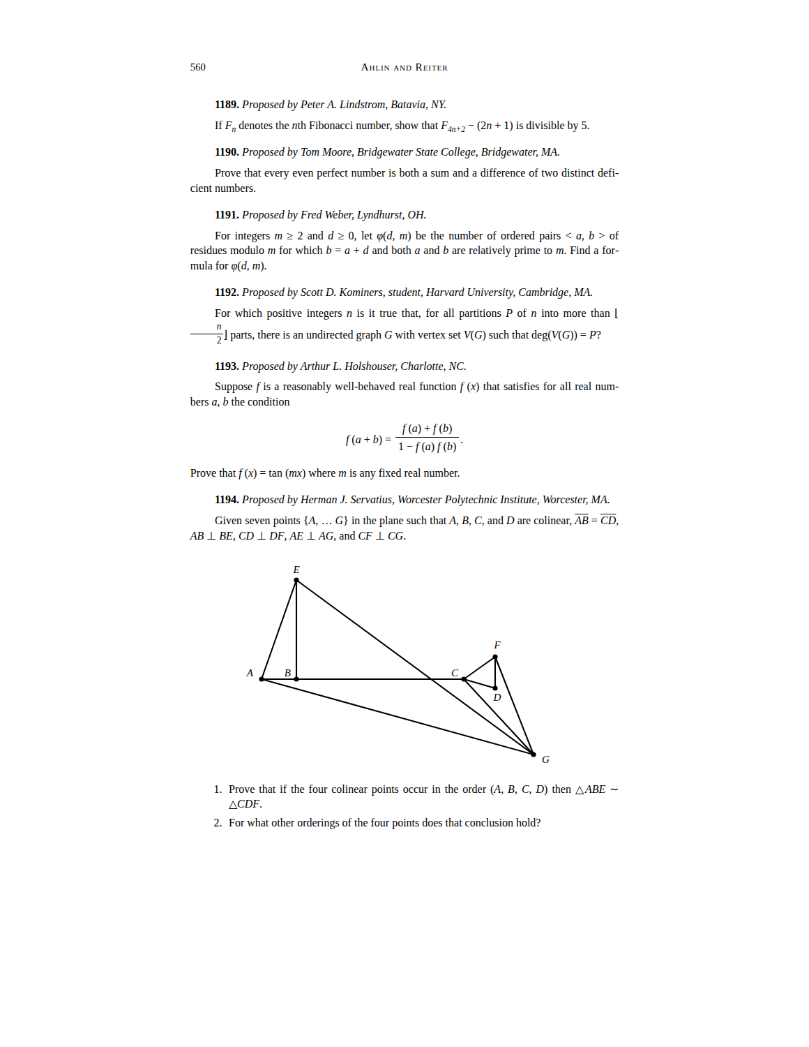560
Ahlin and Reiter
1189. Proposed by Peter A. Lindstrom, Batavia, NY.
If Fn denotes the nth Fibonacci number, show that F4n+2 − (2n + 1) is divisible by 5.
1190. Proposed by Tom Moore, Bridgewater State College, Bridgewater, MA.
Prove that every even perfect number is both a sum and a difference of two distinct deficient numbers.
1191. Proposed by Fred Weber, Lyndhurst, OH.
For integers m ≥ 2 and d ≥ 0, let φ(d, m) be the number of ordered pairs < a, b > of residues modulo m for which b = a + d and both a and b are relatively prime to m. Find a formula for φ(d, m).
1192. Proposed by Scott D. Kominers, student, Harvard University, Cambridge, MA.
For which positive integers n is it true that, for all partitions P of n into more than ⌊n 2⌋ parts, there is an undirected graph G with vertex set V(G) such that deg(V(G)) = P?
1193. Proposed by Arthur L. Holshouser, Charlotte, NC.
Suppose f is a reasonably well-behaved real function f (x) that satisfies for all real numbers a, b the condition
f (a + b) = f (a) + f (b) 1 − f (a) f (b) .
Prove that f (x) = tan (mx) where m is any fixed real number.
1194. Proposed by Herman J. Servatius, Worcester Polytechnic Institute, Worcester, MA.
Given seven points {A, … G} in the plane such that A, B, C, and D are colinear, AB = CD, AB ⊥ BE, CD ⊥ DF, AE ⊥ AG, and CF ⊥ CG.
A B E C D F G
Prove that if the four colinear points occur in the order (A, B, C, D) then △ABE ∼ △CDF.
For what other orderings of the four points does that conclusion hold?